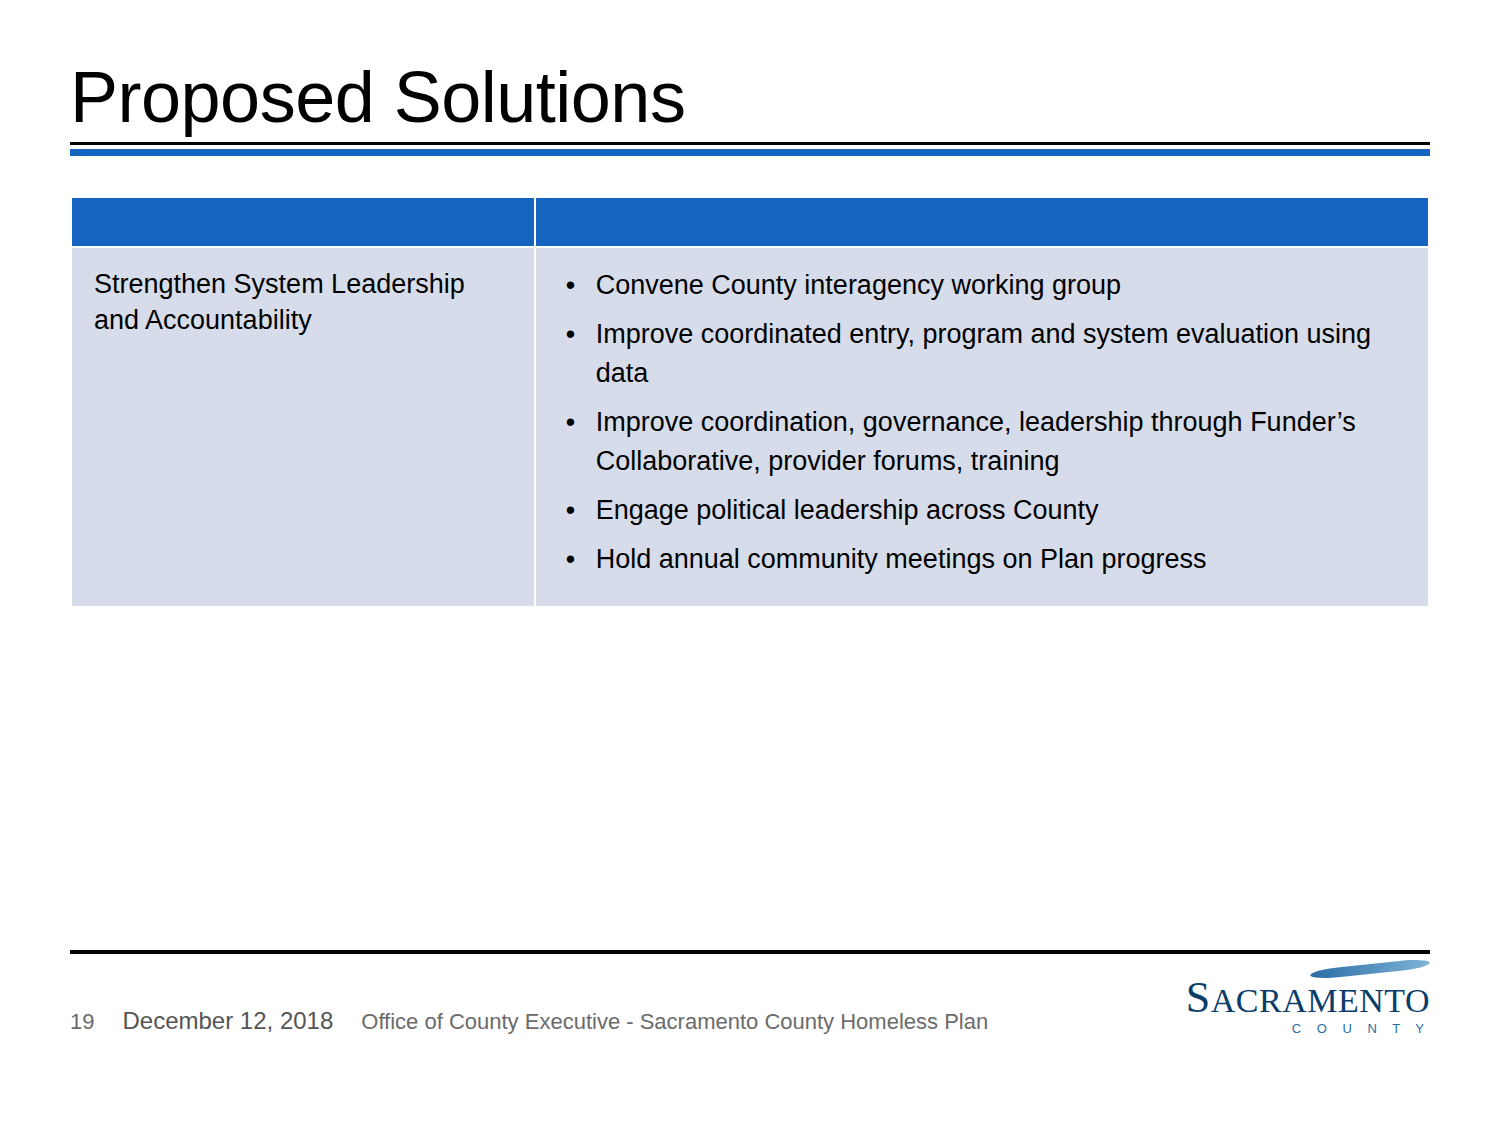Proposed Solutions
| Strengthen System Leadership and Accountability | Convene County interagency working group Improve coordinated entry, program and system evaluation using data Improve coordination, governance, leadership through Funder’s Collaborative, provider forums, training Engage political leadership across County Hold annual community meetings on Plan progress |
19 December 12, 2018 Office of County Executive - Sacramento County Homeless Plan
SACRAMENTO
C O U N T Y